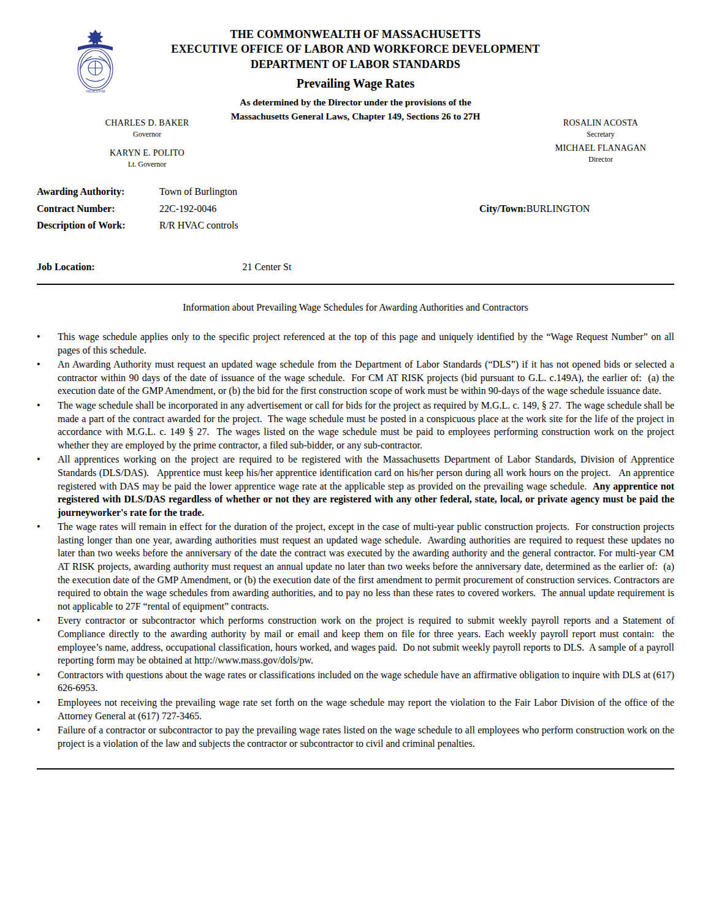SIGILLVM
THE COMMONWEALTH OF MASSACHUSETTS
EXECUTIVE OFFICE OF LABOR AND WORKFORCE DEVELOPMENT
DEPARTMENT OF LABOR STANDARDS
Prevailing Wage Rates
As determined by the Director under the provisions of the
Massachusetts General Laws, Chapter 149, Sections 26 to 27H
CHARLES D. BAKER
Governor
KARYN E. POLITO
Lt. Governor
ROSALIN ACOSTA
Secretary
MICHAEL FLANAGAN
Director
| Awarding Authority: | Town of Burlington | | |
| Contract Number: | 22C-192-0046 | City/Town: | BURLINGTON |
| Description of Work: | R/R HVAC controls | | |
| Job Location: | 21 Center St |
Information about Prevailing Wage Schedules for Awarding Authorities and Contractors
This wage schedule applies only to the specific project referenced at the top of this page and uniquely identified by the “Wage Request Number” on all pages of this schedule.
An Awarding Authority must request an updated wage schedule from the Department of Labor Standards (“DLS”) if it has not opened bids or selected a contractor within 90 days of the date of issuance of the wage schedule. For CM AT RISK projects (bid pursuant to G.L. c.149A), the earlier of: (a) the execution date of the GMP Amendment, or (b) the bid for the first construction scope of work must be within 90-days of the wage schedule issuance date.
The wage schedule shall be incorporated in any advertisement or call for bids for the project as required by M.G.L. c. 149, § 27. The wage schedule shall be made a part of the contract awarded for the project. The wage schedule must be posted in a conspicuous place at the work site for the life of the project in accordance with M.G.L. c. 149 § 27. The wages listed on the wage schedule must be paid to employees performing construction work on the project whether they are employed by the prime contractor, a filed sub-bidder, or any sub-contractor.
All apprentices working on the project are required to be registered with the Massachusetts Department of Labor Standards, Division of Apprentice Standards (DLS/DAS). Apprentice must keep his/her apprentice identification card on his/her person during all work hours on the project. An apprentice registered with DAS may be paid the lower apprentice wage rate at the applicable step as provided on the prevailing wage schedule. Any apprentice not registered with DLS/DAS regardless of whether or not they are registered with any other federal, state, local, or private agency must be paid the journeyworker's rate for the trade.
The wage rates will remain in effect for the duration of the project, except in the case of multi-year public construction projects. For construction projects lasting longer than one year, awarding authorities must request an updated wage schedule. Awarding authorities are required to request these updates no later than two weeks before the anniversary of the date the contract was executed by the awarding authority and the general contractor. For multi-year CM AT RISK projects, awarding authority must request an annual update no later than two weeks before the anniversary date, determined as the earlier of: (a) the execution date of the GMP Amendment, or (b) the execution date of the first amendment to permit procurement of construction services. Contractors are required to obtain the wage schedules from awarding authorities, and to pay no less than these rates to covered workers. The annual update requirement is not applicable to 27F “rental of equipment” contracts.
Every contractor or subcontractor which performs construction work on the project is required to submit weekly payroll reports and a Statement of Compliance directly to the awarding authority by mail or email and keep them on file for three years. Each weekly payroll report must contain: the employee’s name, address, occupational classification, hours worked, and wages paid. Do not submit weekly payroll reports to DLS. A sample of a payroll reporting form may be obtained at http://www.mass.gov/dols/pw.
Contractors with questions about the wage rates or classifications included on the wage schedule have an affirmative obligation to inquire with DLS at (617) 626-6953.
Employees not receiving the prevailing wage rate set forth on the wage schedule may report the violation to the Fair Labor Division of the office of the Attorney General at (617) 727-3465.
Failure of a contractor or subcontractor to pay the prevailing wage rates listed on the wage schedule to all employees who perform construction work on the project is a violation of the law and subjects the contractor or subcontractor to civil and criminal penalties.